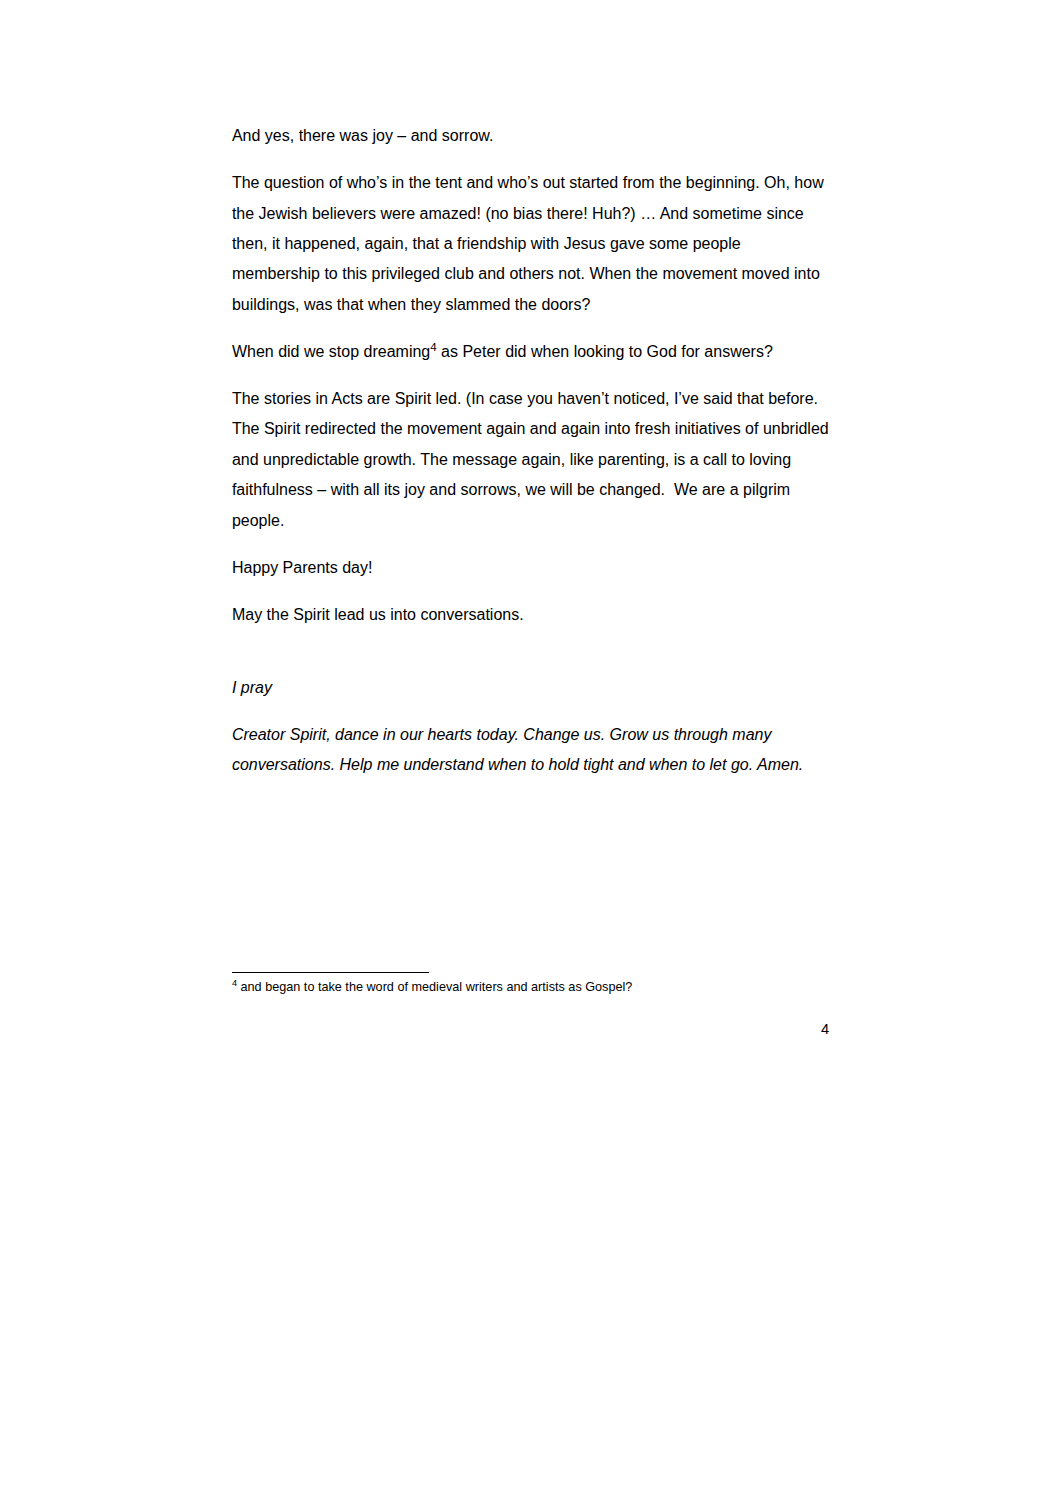And yes, there was joy – and sorrow.
The question of who’s in the tent and who’s out started from the beginning. Oh, how the Jewish believers were amazed! (no bias there! Huh?) … And sometime since then, it happened, again, that a friendship with Jesus gave some people membership to this privileged club and others not. When the movement moved into buildings, was that when they slammed the doors?
When did we stop dreaming4 as Peter did when looking to God for answers?
The stories in Acts are Spirit led. (In case you haven’t noticed, I’ve said that before. The Spirit redirected the movement again and again into fresh initiatives of unbridled and unpredictable growth. The message again, like parenting, is a call to loving faithfulness – with all its joy and sorrows, we will be changed. We are a pilgrim people.
Happy Parents day!
May the Spirit lead us into conversations.
I pray
Creator Spirit, dance in our hearts today. Change us. Grow us through many conversations. Help me understand when to hold tight and when to let go. Amen.
4 and began to take the word of medieval writers and artists as Gospel?
4